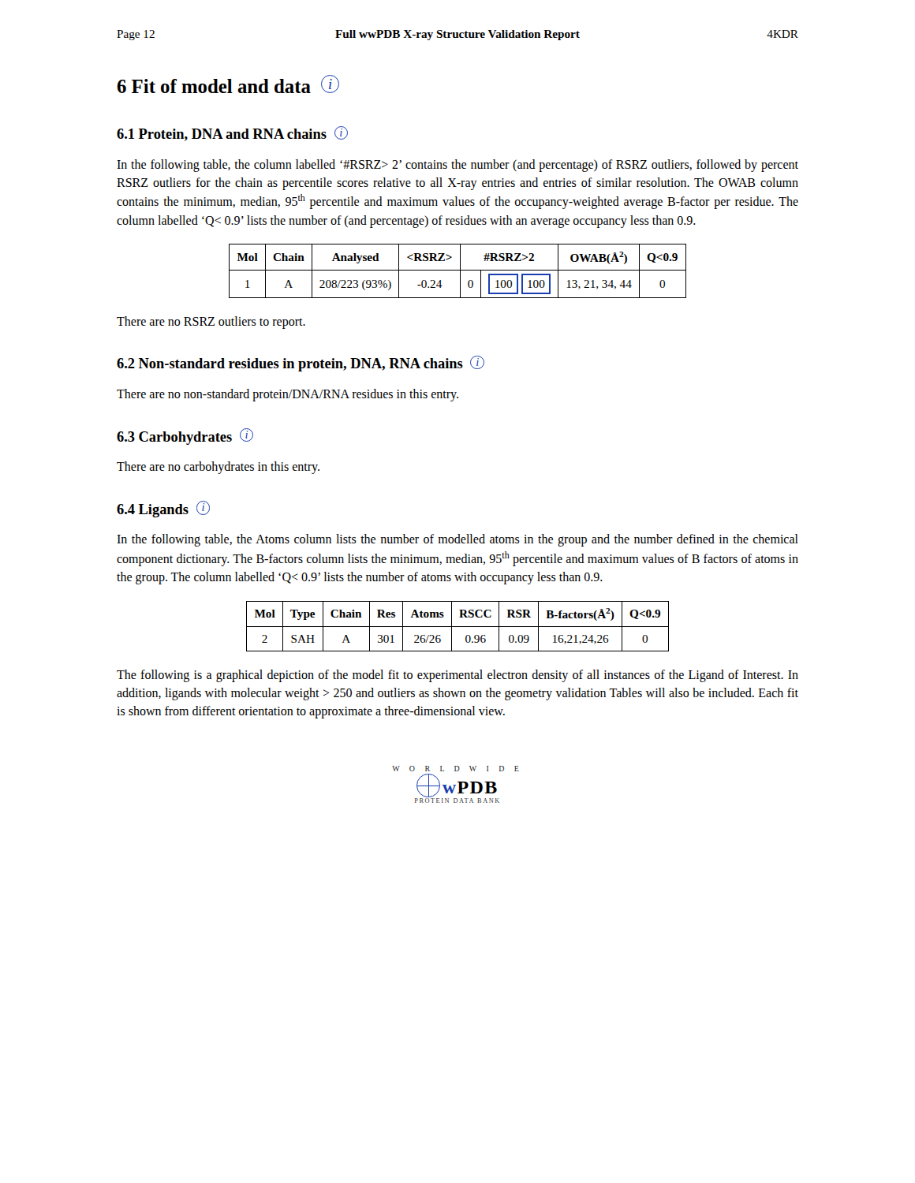Page 12
Full wwPDB X-ray Structure Validation Report
4KDR
6 Fit of model and data i
6.1 Protein, DNA and RNA chains i
In the following table, the column labelled ‘#RSRZ> 2’ contains the number (and percentage) of RSRZ outliers, followed by percent RSRZ outliers for the chain as percentile scores relative to all X-ray entries and entries of similar resolution. The OWAB column contains the minimum, median, 95th percentile and maximum values of the occupancy-weighted average B-factor per residue. The column labelled ‘Q< 0.9’ lists the number of (and percentage) of residues with an average occupancy less than 0.9.
| Mol | Chain | Analysed | <RSRZ> | #RSRZ>2 | OWAB(Å 2 ) | Q<0.9 |
| --- | --- | --- | --- | --- | --- | --- |
| 1 | A | 208/223 (93%) | -0.24 | 0 | 100 100 | 13, 21, 34, 44 | 0 |
There are no RSRZ outliers to report.
6.2 Non-standard residues in protein, DNA, RNA chains i
There are no non-standard protein/DNA/RNA residues in this entry.
6.3 Carbohydrates i
There are no carbohydrates in this entry.
6.4 Ligands i
In the following table, the Atoms column lists the number of modelled atoms in the group and the number defined in the chemical component dictionary. The B-factors column lists the minimum, median, 95th percentile and maximum values of B factors of atoms in the group. The column labelled ‘Q< 0.9’ lists the number of atoms with occupancy less than 0.9.
| Mol | Type | Chain | Res | Atoms | RSCC | RSR | B-factors(Å 2 ) | Q<0.9 |
| --- | --- | --- | --- | --- | --- | --- | --- | --- |
| 2 | SAH | A | 301 | 26/26 | 0.96 | 0.09 | 16,21,24,26 | 0 |
The following is a graphical depiction of the model fit to experimental electron density of all instances of the Ligand of Interest. In addition, ligands with molecular weight > 250 and outliers as shown on the geometry validation Tables will also be included. Each fit is shown from different orientation to approximate a three-dimensional view.
W O R L D W I D E wPDB PROTEIN DATA BANK